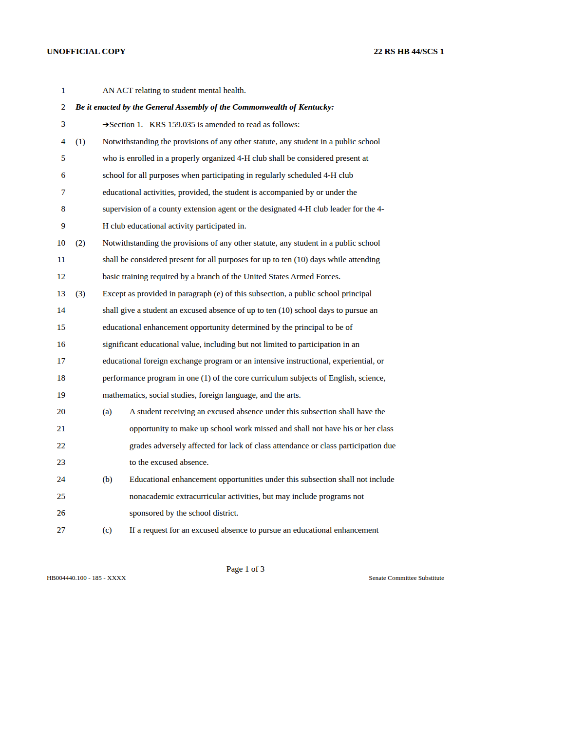Unofficial Copy
22 RS HB 44/SCS 1
1
AN ACT relating to student mental health.
2
Be it enacted by the General Assembly of the Commonwealth of Kentucky:
3
➔Section 1. KRS 159.035 is amended to read as follows:
4
(1)
Notwithstanding the provisions of any other statute, any student in a public school
5
who is enrolled in a properly organized 4-H club shall be considered present at
6
school for all purposes when participating in regularly scheduled 4-H club
7
educational activities, provided, the student is accompanied by or under the
8
supervision of a county extension agent or the designated 4-H club leader for the 4-
9
H club educational activity participated in.
10
(2)
Notwithstanding the provisions of any other statute, any student in a public school
11
shall be considered present for all purposes for up to ten (10) days while attending
12
basic training required by a branch of the United States Armed Forces.
13
(3)
Except as provided in paragraph (e) of this subsection, a public school principal
14
shall give a student an excused absence of up to ten (10) school days to pursue an
15
educational enhancement opportunity determined by the principal to be of
16
significant educational value, including but not limited to participation in an
17
educational foreign exchange program or an intensive instructional, experiential, or
18
performance program in one (1) of the core curriculum subjects of English, science,
19
mathematics, social studies, foreign language, and the arts.
20
(a)
A student receiving an excused absence under this subsection shall have the
21
opportunity to make up school work missed and shall not have his or her class
22
grades adversely affected for lack of class attendance or class participation due
23
to the excused absence.
24
(b)
Educational enhancement opportunities under this subsection shall not include
25
nonacademic extracurricular activities, but may include programs not
26
sponsored by the school district.
27
(c)
If a request for an excused absence to pursue an educational enhancement
Page 1 of 3
HB004440.100 - 185 - XXXX Senate Committee Substitute